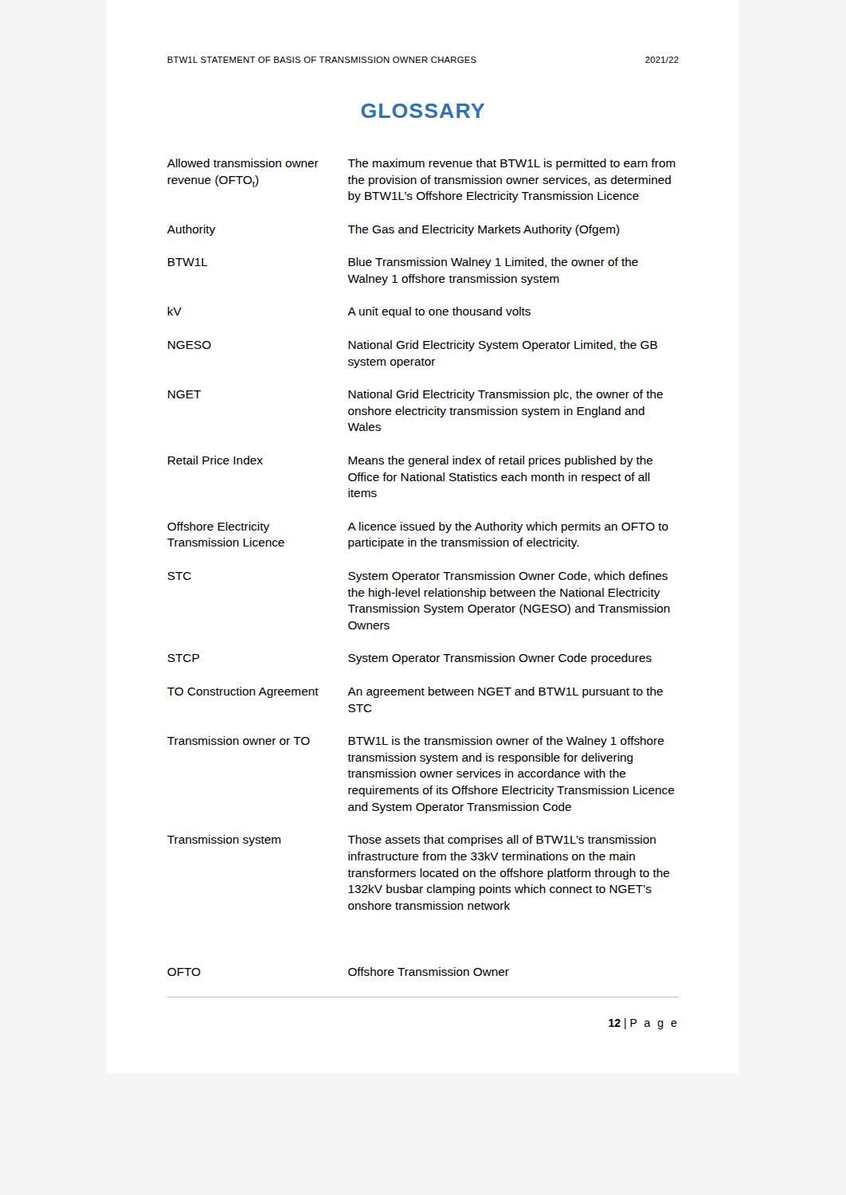BTW1L Statement of Basis of Transmission Owner Charges 2021/22
GLOSSARY
| Allowed transmission owner revenue (OFTO t ) | The maximum revenue that BTW1L is permitted to earn from the provision of transmission owner services, as determined by BTW1L’s Offshore Electricity Transmission Licence |
| Authority | The Gas and Electricity Markets Authority (Ofgem) |
| BTW1L | Blue Transmission Walney 1 Limited, the owner of the Walney 1 offshore transmission system |
| kV | A unit equal to one thousand volts |
| NGESO | National Grid Electricity System Operator Limited, the GB system operator |
| NGET | National Grid Electricity Transmission plc, the owner of the onshore electricity transmission system in England and Wales |
| Retail Price Index | Means the general index of retail prices published by the Office for National Statistics each month in respect of all items |
| Offshore Electricity Transmission Licence | A licence issued by the Authority which permits an OFTO to participate in the transmission of electricity. |
| STC | System Operator Transmission Owner Code, which defines the high-level relationship between the National Electricity Transmission System Operator (NGESO) and Transmission Owners |
| STCP | System Operator Transmission Owner Code procedures |
| TO Construction Agreement | An agreement between NGET and BTW1L pursuant to the STC |
| Transmission owner or TO | BTW1L is the transmission owner of the Walney 1 offshore transmission system and is responsible for delivering transmission owner services in accordance with the requirements of its Offshore Electricity Transmission Licence and System Operator Transmission Code |
| Transmission system | Those assets that comprises all of BTW1L’s transmission infrastructure from the 33kV terminations on the main transformers located on the offshore platform through to the 132kV busbar clamping points which connect to NGET’s onshore transmission network |
| OFTO | Offshore Transmission Owner |
12 | P a g e